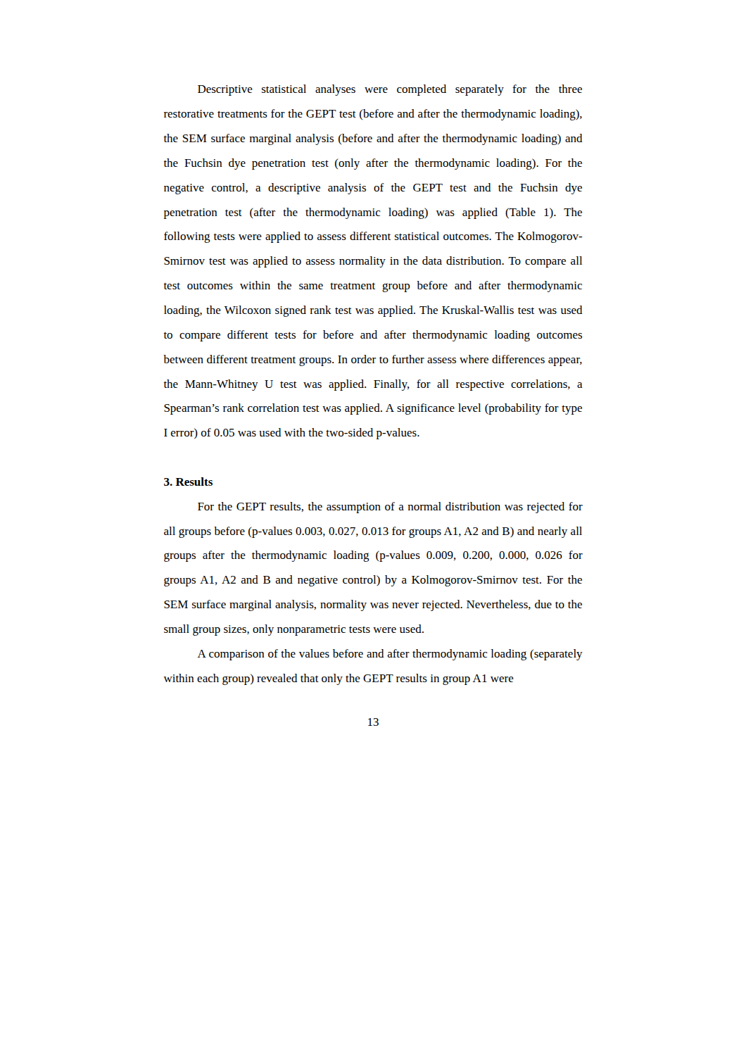Descriptive statistical analyses were completed separately for the three restorative treatments for the GEPT test (before and after the thermodynamic loading), the SEM surface marginal analysis (before and after the thermodynamic loading) and the Fuchsin dye penetration test (only after the thermodynamic loading). For the negative control, a descriptive analysis of the GEPT test and the Fuchsin dye penetration test (after the thermodynamic loading) was applied (Table 1). The following tests were applied to assess different statistical outcomes. The Kolmogorov-Smirnov test was applied to assess normality in the data distribution. To compare all test outcomes within the same treatment group before and after thermodynamic loading, the Wilcoxon signed rank test was applied. The Kruskal-Wallis test was used to compare different tests for before and after thermodynamic loading outcomes between different treatment groups. In order to further assess where differences appear, the Mann-Whitney U test was applied. Finally, for all respective correlations, a Spearman’s rank correlation test was applied. A significance level (probability for type I error) of 0.05 was used with the two-sided p-values.
3. Results
For the GEPT results, the assumption of a normal distribution was rejected for all groups before (p-values 0.003, 0.027, 0.013 for groups A1, A2 and B) and nearly all groups after the thermodynamic loading (p-values 0.009, 0.200, 0.000, 0.026 for groups A1, A2 and B and negative control) by a Kolmogorov-Smirnov test. For the SEM surface marginal analysis, normality was never rejected. Nevertheless, due to the small group sizes, only nonparametric tests were used.
A comparison of the values before and after thermodynamic loading (separately within each group) revealed that only the GEPT results in group A1 were
13